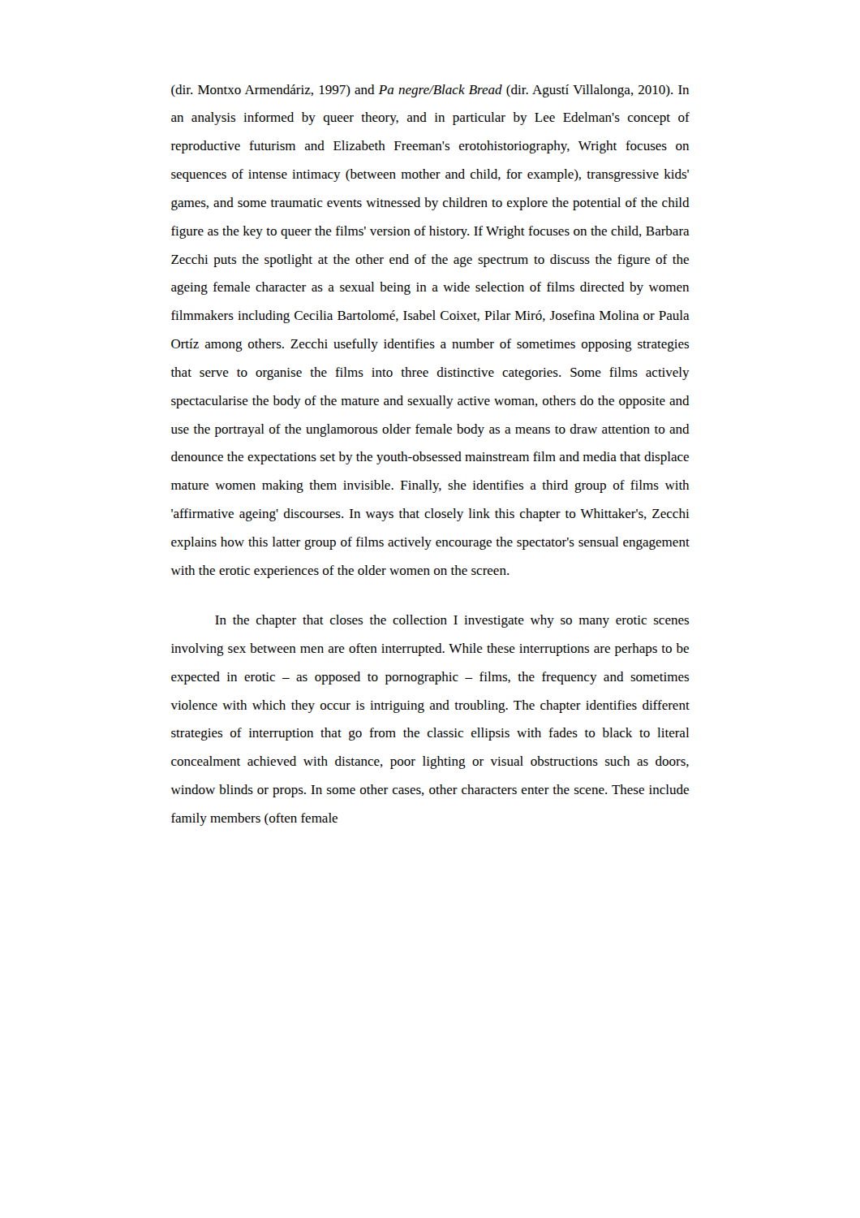(dir. Montxo Armendáriz, 1997) and Pa negre/Black Bread (dir. Agustí Villalonga, 2010). In an analysis informed by queer theory, and in particular by Lee Edelman's concept of reproductive futurism and Elizabeth Freeman's erotohistoriography, Wright focuses on sequences of intense intimacy (between mother and child, for example), transgressive kids' games, and some traumatic events witnessed by children to explore the potential of the child figure as the key to queer the films' version of history. If Wright focuses on the child, Barbara Zecchi puts the spotlight at the other end of the age spectrum to discuss the figure of the ageing female character as a sexual being in a wide selection of films directed by women filmmakers including Cecilia Bartolomé, Isabel Coixet, Pilar Miró, Josefina Molina or Paula Ortíz among others. Zecchi usefully identifies a number of sometimes opposing strategies that serve to organise the films into three distinctive categories. Some films actively spectacularise the body of the mature and sexually active woman, others do the opposite and use the portrayal of the unglamorous older female body as a means to draw attention to and denounce the expectations set by the youth-obsessed mainstream film and media that displace mature women making them invisible. Finally, she identifies a third group of films with 'affirmative ageing' discourses. In ways that closely link this chapter to Whittaker's, Zecchi explains how this latter group of films actively encourage the spectator's sensual engagement with the erotic experiences of the older women on the screen.
In the chapter that closes the collection I investigate why so many erotic scenes involving sex between men are often interrupted. While these interruptions are perhaps to be expected in erotic – as opposed to pornographic – films, the frequency and sometimes violence with which they occur is intriguing and troubling. The chapter identifies different strategies of interruption that go from the classic ellipsis with fades to black to literal concealment achieved with distance, poor lighting or visual obstructions such as doors, window blinds or props. In some other cases, other characters enter the scene. These include family members (often female